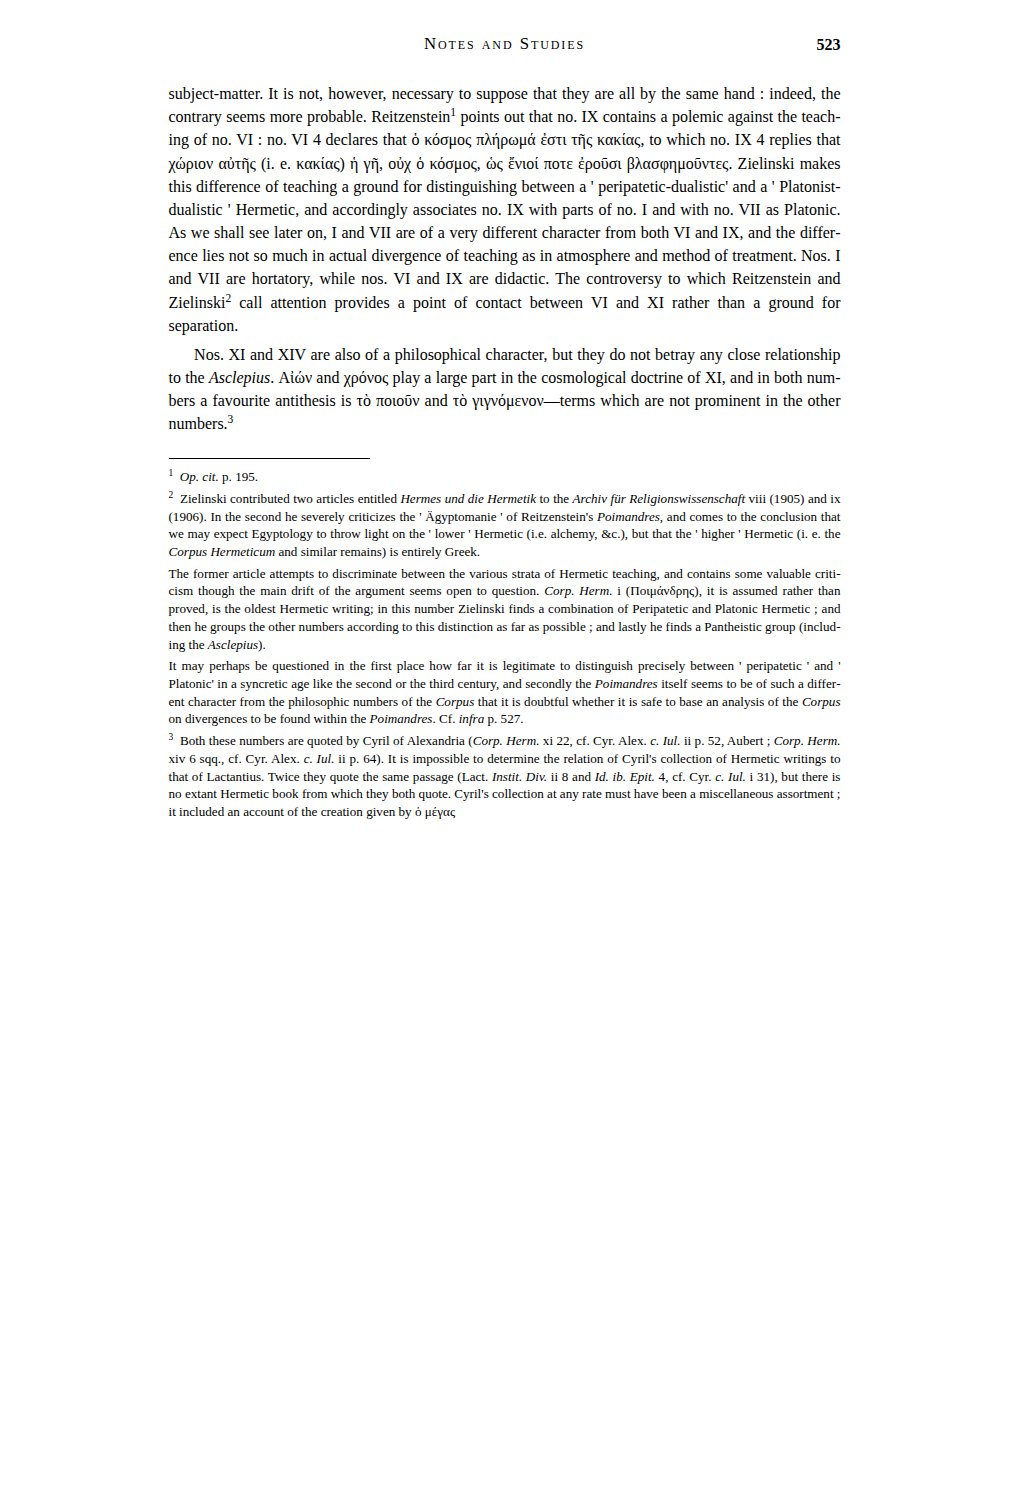Notes and Studies 523
subject-matter. It is not, however, necessary to suppose that they are all by the same hand : indeed, the contrary seems more probable. Reitzenstein1 points out that no. IX contains a polemic against the teaching of no. VI : no. VI 4 declares that ὁ κόσμος πλήρωμά ἐστι τῆς κακίας, to which no. IX 4 replies that χώριον αὐτῆς (i. e. κακίας) ἡ γῆ, οὐχ ὁ κόσμος, ὡς ἔνιοί ποτε ἐροῦσι βλασφημοῦντες. Zielinski makes this difference of teaching a ground for distinguishing between a ' peripatetic-dualistic' and a ' Platonist-dualistic ' Hermetic, and accordingly associates no. IX with parts of no. I and with no. VII as Platonic. As we shall see later on, I and VII are of a very different character from both VI and IX, and the difference lies not so much in actual divergence of teaching as in atmosphere and method of treatment. Nos. I and VII are hortatory, while nos. VI and IX are didactic. The controversy to which Reitzenstein and Zielinski2 call attention provides a point of contact between VI and XI rather than a ground for separation.
Nos. XI and XIV are also of a philosophical character, but they do not betray any close relationship to the Asclepius. Αἰών and χρόνος play a large part in the cosmological doctrine of XI, and in both numbers a favourite antithesis is τὸ ποιοῦν and τὸ γιγνόμενον—terms which are not prominent in the other numbers.3
1 Op. cit. p. 195.
2 Zielinski contributed two articles entitled Hermes und die Hermetik to the Archiv für Religionswissenschaft viii (1905) and ix (1906). In the second he severely criticizes the ' Ägyptomanie ' of Reitzenstein's Poimandres, and comes to the conclusion that we may expect Egyptology to throw light on the ' lower ' Hermetic (i.e. alchemy, &c.), but that the ' higher ' Hermetic (i. e. the Corpus Hermeticum and similar remains) is entirely Greek.
The former article attempts to discriminate between the various strata of Hermetic teaching, and contains some valuable criticism though the main drift of the argument seems open to question. Corp. Herm. i (Ποιμάνδρης), it is assumed rather than proved, is the oldest Hermetic writing; in this number Zielinski finds a combination of Peripatetic and Platonic Hermetic ; and then he groups the other numbers according to this distinction as far as possible ; and lastly he finds a Pantheistic group (including the Asclepius).
It may perhaps be questioned in the first place how far it is legitimate to distinguish precisely between ' peripatetic ' and ' Platonic' in a syncretic age like the second or the third century, and secondly the Poimandres itself seems to be of such a different character from the philosophic numbers of the Corpus that it is doubtful whether it is safe to base an analysis of the Corpus on divergences to be found within the Poimandres. Cf. infra p. 527.
3 Both these numbers are quoted by Cyril of Alexandria (Corp. Herm. xi 22, cf. Cyr. Alex. c. Iul. ii p. 52, Aubert ; Corp. Herm. xiv 6 sqq., cf. Cyr. Alex. c. Iul. ii p. 64). It is impossible to determine the relation of Cyril's collection of Hermetic writings to that of Lactantius. Twice they quote the same passage (Lact. Instit. Div. ii 8 and Id. ib. Epit. 4, cf. Cyr. c. Iul. i 31), but there is no extant Hermetic book from which they both quote. Cyril's collection at any rate must have been a miscellaneous assortment ; it included an account of the creation given by ὁ μέγας